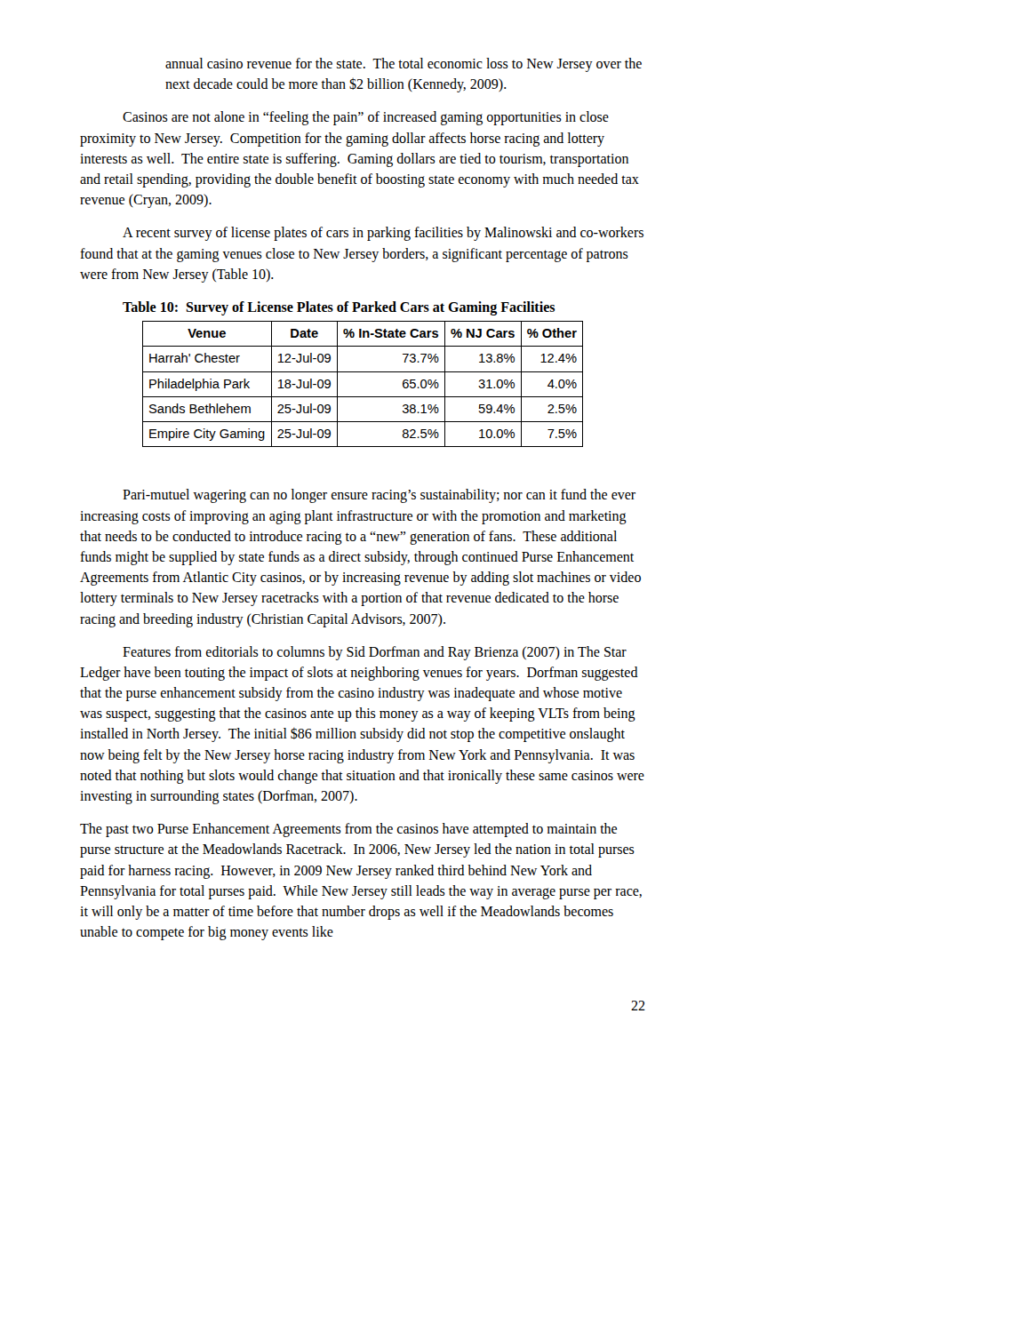annual casino revenue for the state. The total economic loss to New Jersey over the next decade could be more than $2 billion (Kennedy, 2009).
Casinos are not alone in “feeling the pain” of increased gaming opportunities in close proximity to New Jersey. Competition for the gaming dollar affects horse racing and lottery interests as well. The entire state is suffering. Gaming dollars are tied to tourism, transportation and retail spending, providing the double benefit of boosting state economy with much needed tax revenue (Cryan, 2009).
A recent survey of license plates of cars in parking facilities by Malinowski and co-workers found that at the gaming venues close to New Jersey borders, a significant percentage of patrons were from New Jersey (Table 10).
Table 10: Survey of License Plates of Parked Cars at Gaming Facilities
| Venue | Date | % In-State Cars | % NJ Cars | % Other |
| --- | --- | --- | --- | --- |
| Harrah' Chester | 12-Jul-09 | 73.7% | 13.8% | 12.4% |
| Philadelphia Park | 18-Jul-09 | 65.0% | 31.0% | 4.0% |
| Sands Bethlehem | 25-Jul-09 | 38.1% | 59.4% | 2.5% |
| Empire City Gaming | 25-Jul-09 | 82.5% | 10.0% | 7.5% |
Pari-mutuel wagering can no longer ensure racing’s sustainability; nor can it fund the ever increasing costs of improving an aging plant infrastructure or with the promotion and marketing that needs to be conducted to introduce racing to a “new” generation of fans. These additional funds might be supplied by state funds as a direct subsidy, through continued Purse Enhancement Agreements from Atlantic City casinos, or by increasing revenue by adding slot machines or video lottery terminals to New Jersey racetracks with a portion of that revenue dedicated to the horse racing and breeding industry (Christian Capital Advisors, 2007).
Features from editorials to columns by Sid Dorfman and Ray Brienza (2007) in The Star Ledger have been touting the impact of slots at neighboring venues for years. Dorfman suggested that the purse enhancement subsidy from the casino industry was inadequate and whose motive was suspect, suggesting that the casinos ante up this money as a way of keeping VLTs from being installed in North Jersey. The initial $86 million subsidy did not stop the competitive onslaught now being felt by the New Jersey horse racing industry from New York and Pennsylvania. It was noted that nothing but slots would change that situation and that ironically these same casinos were investing in surrounding states (Dorfman, 2007).
The past two Purse Enhancement Agreements from the casinos have attempted to maintain the purse structure at the Meadowlands Racetrack. In 2006, New Jersey led the nation in total purses paid for harness racing. However, in 2009 New Jersey ranked third behind New York and Pennsylvania for total purses paid. While New Jersey still leads the way in average purse per race, it will only be a matter of time before that number drops as well if the Meadowlands becomes unable to compete for big money events like
22